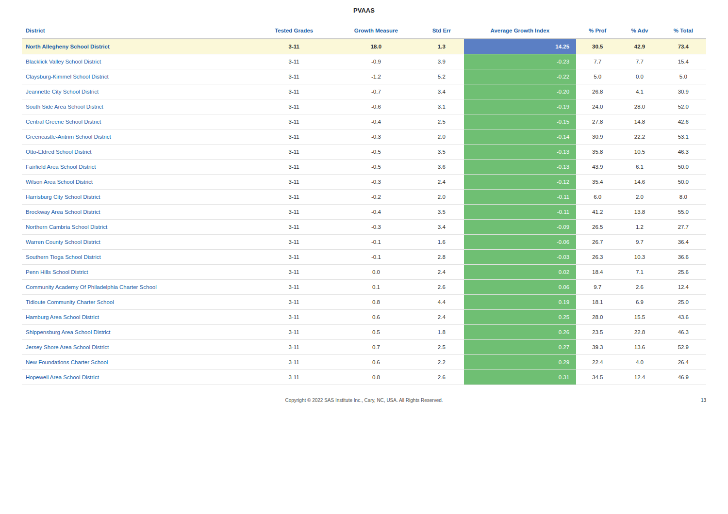PVAAS
| District | Tested Grades | Growth Measure | Std Err | Average Growth Index | % Prof | % Adv | % Total |
| --- | --- | --- | --- | --- | --- | --- | --- |
| North Allegheny School District | 3-11 | 18.0 | 1.3 | 14.25 | 30.5 | 42.9 | 73.4 |
| Blacklick Valley School District | 3-11 | -0.9 | 3.9 | -0.23 | 7.7 | 7.7 | 15.4 |
| Claysburg-Kimmel School District | 3-11 | -1.2 | 5.2 | -0.22 | 5.0 | 0.0 | 5.0 |
| Jeannette City School District | 3-11 | -0.7 | 3.4 | -0.20 | 26.8 | 4.1 | 30.9 |
| South Side Area School District | 3-11 | -0.6 | 3.1 | -0.19 | 24.0 | 28.0 | 52.0 |
| Central Greene School District | 3-11 | -0.4 | 2.5 | -0.15 | 27.8 | 14.8 | 42.6 |
| Greencastle-Antrim School District | 3-11 | -0.3 | 2.0 | -0.14 | 30.9 | 22.2 | 53.1 |
| Otto-Eldred School District | 3-11 | -0.5 | 3.5 | -0.13 | 35.8 | 10.5 | 46.3 |
| Fairfield Area School District | 3-11 | -0.5 | 3.6 | -0.13 | 43.9 | 6.1 | 50.0 |
| Wilson Area School District | 3-11 | -0.3 | 2.4 | -0.12 | 35.4 | 14.6 | 50.0 |
| Harrisburg City School District | 3-11 | -0.2 | 2.0 | -0.11 | 6.0 | 2.0 | 8.0 |
| Brockway Area School District | 3-11 | -0.4 | 3.5 | -0.11 | 41.2 | 13.8 | 55.0 |
| Northern Cambria School District | 3-11 | -0.3 | 3.4 | -0.09 | 26.5 | 1.2 | 27.7 |
| Warren County School District | 3-11 | -0.1 | 1.6 | -0.06 | 26.7 | 9.7 | 36.4 |
| Southern Tioga School District | 3-11 | -0.1 | 2.8 | -0.03 | 26.3 | 10.3 | 36.6 |
| Penn Hills School District | 3-11 | 0.0 | 2.4 | 0.02 | 18.4 | 7.1 | 25.6 |
| Community Academy Of Philadelphia Charter School | 3-11 | 0.1 | 2.6 | 0.06 | 9.7 | 2.6 | 12.4 |
| Tidioute Community Charter School | 3-11 | 0.8 | 4.4 | 0.19 | 18.1 | 6.9 | 25.0 |
| Hamburg Area School District | 3-11 | 0.6 | 2.4 | 0.25 | 28.0 | 15.5 | 43.6 |
| Shippensburg Area School District | 3-11 | 0.5 | 1.8 | 0.26 | 23.5 | 22.8 | 46.3 |
| Jersey Shore Area School District | 3-11 | 0.7 | 2.5 | 0.27 | 39.3 | 13.6 | 52.9 |
| New Foundations Charter School | 3-11 | 0.6 | 2.2 | 0.29 | 22.4 | 4.0 | 26.4 |
| Hopewell Area School District | 3-11 | 0.8 | 2.6 | 0.31 | 34.5 | 12.4 | 46.9 |
Copyright © 2022 SAS Institute Inc., Cary, NC, USA. All Rights Reserved. 13